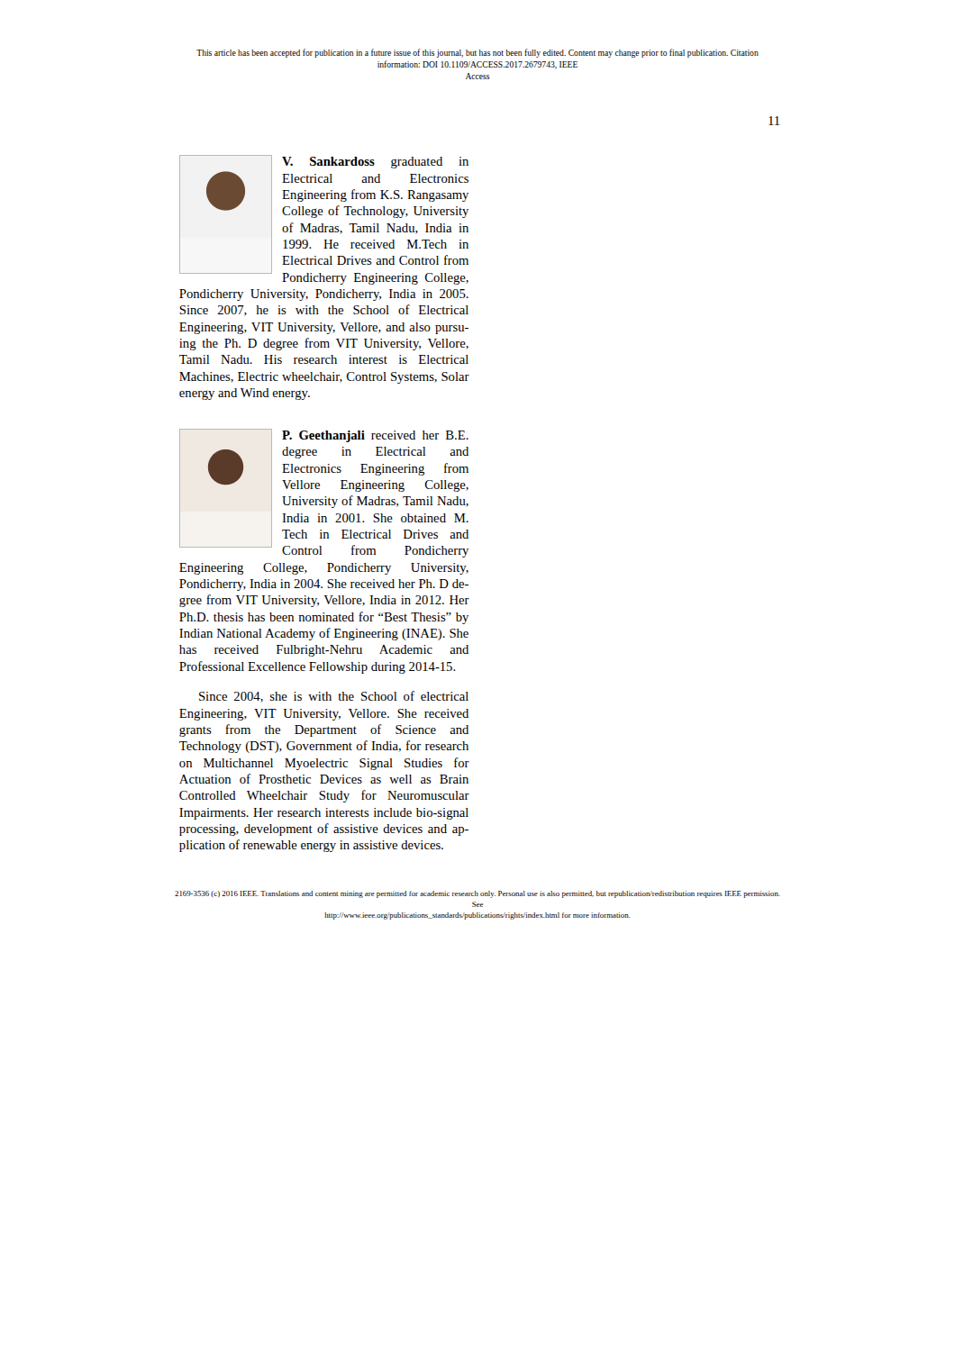This article has been accepted for publication in a future issue of this journal, but has not been fully edited. Content may change prior to final publication. Citation information: DOI 10.1109/ACCESS.2017.2679743, IEEE
Access
11
V. Sankardoss graduated in Electrical and Electronics Engineering from K.S. Rangasamy College of Technology, University of Madras, Tamil Nadu, India in 1999. He received M.Tech in Electrical Drives and Control from Pondicherry Engineering College, Pondicherry University, Pondicherry, India in 2005. Since 2007, he is with the School of Electrical Engineering, VIT University, Vellore, and also pursuing the Ph. D degree from VIT University, Vellore, Tamil Nadu. His research interest is Electrical Machines, Electric wheelchair, Control Systems, Solar energy and Wind energy.
P. Geethanjali received her B.E. degree in Electrical and Electronics Engineering from Vellore Engineering College, University of Madras, Tamil Nadu, India in 2001. She obtained M. Tech in Electrical Drives and Control from Pondicherry Engineering College, Pondicherry University, Pondicherry, India in 2004. She received her Ph. D degree from VIT University, Vellore, India in 2012. Her Ph.D. thesis has been nominated for “Best Thesis” by Indian National Academy of Engineering (INAE). She has received Fulbright-Nehru Academic and Professional Excellence Fellowship during 2014-15.
Since 2004, she is with the School of electrical Engineering, VIT University, Vellore. She received grants from the Department of Science and Technology (DST), Government of India, for research on Multichannel Myoelectric Signal Studies for Actuation of Prosthetic Devices as well as Brain Controlled Wheelchair Study for Neuromuscular Impairments. Her research interests include bio-signal processing, development of assistive devices and application of renewable energy in assistive devices.
2169-3536 (c) 2016 IEEE. Translations and content mining are permitted for academic research only. Personal use is also permitted, but republication/redistribution requires IEEE permission. See
http://www.ieee.org/publications_standards/publications/rights/index.html for more information.